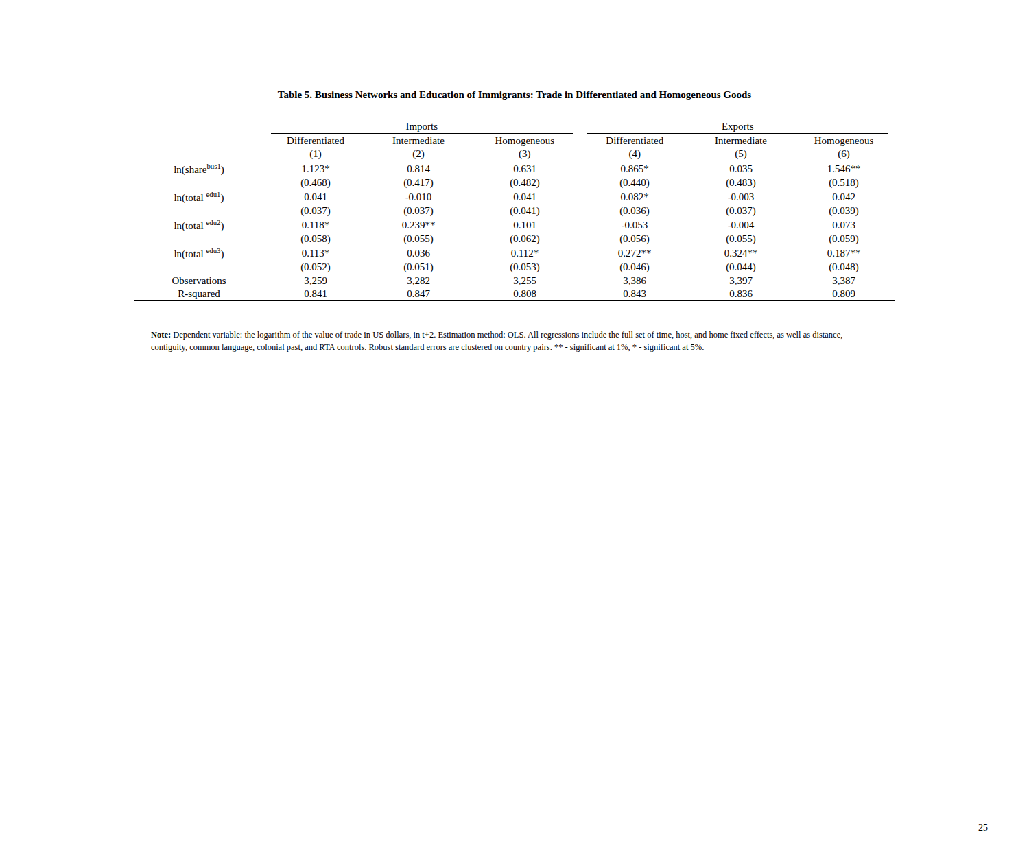Table 5. Business Networks and Education of Immigrants: Trade in Differentiated and Homogeneous Goods
| | Imports | Exports |
| | Differentiated | Intermediate | Homogeneous | Differentiated | Intermediate | Homogeneous |
| | (1) | (2) | (3) | (4) | (5) | (6) |
| ln(share bus1 ) | 1.123* | 0.814 | 0.631 | 0.865* | 0.035 | 1.546** |
| | (0.468) | (0.417) | (0.482) | (0.440) | (0.483) | (0.518) |
| ln(total edu1 ) | 0.041 | -0.010 | 0.041 | 0.082* | -0.003 | 0.042 |
| | (0.037) | (0.037) | (0.041) | (0.036) | (0.037) | (0.039) |
| ln(total edu2 ) | 0.118* | 0.239** | 0.101 | -0.053 | -0.004 | 0.073 |
| | (0.058) | (0.055) | (0.062) | (0.056) | (0.055) | (0.059) |
| ln(total edu3 ) | 0.113* | 0.036 | 0.112* | 0.272** | 0.324** | 0.187** |
| | (0.052) | (0.051) | (0.053) | (0.046) | (0.044) | (0.048) |
| Observations | 3,259 | 3,282 | 3,255 | 3,386 | 3,397 | 3,387 |
| R-squared | 0.841 | 0.847 | 0.808 | 0.843 | 0.836 | 0.809 |
Note: Dependent variable: the logarithm of the value of trade in US dollars, in t+2. Estimation method: OLS. All regressions include the full set of time, host, and home fixed effects, as well as distance, contiguity, common language, colonial past, and RTA controls. Robust standard errors are clustered on country pairs. ** - significant at 1%, * - significant at 5%.
25